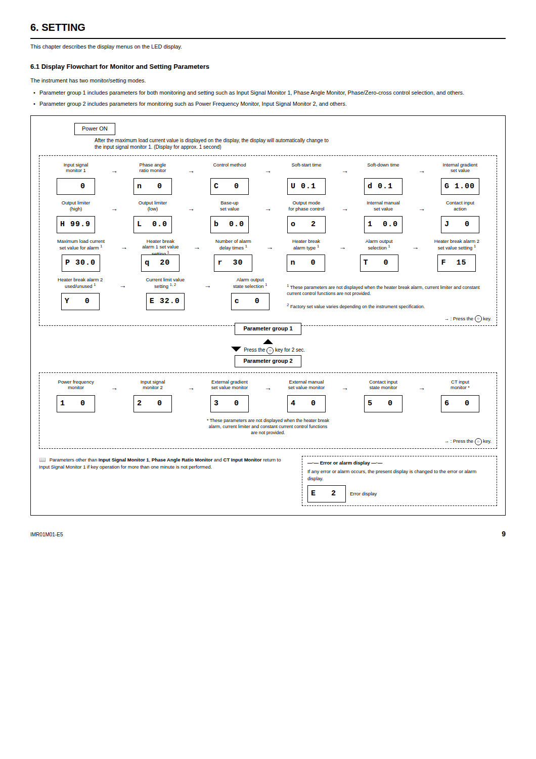6. SETTING
This chapter describes the display menus on the LED display.
6.1 Display Flowchart for Monitor and Setting Parameters
The instrument has two monitor/setting modes.
Parameter group 1 includes parameters for both monitoring and setting such as Input Signal Monitor 1, Phase Angle Monitor, Phase/Zero-cross control selection, and others.
Parameter group 2 includes parameters for monitoring such as Power Frequency Monitor, Input Signal Monitor 2, and others.
Power ON
After the maximum load current value is displayed on the display, the display will automatically change to
the input signal monitor 1. (Display for approx. 1 second)
| Input signal monitor 1 0 | → | Phase angle ratio monitor n 0 | → | Control method C 0 | → | Soft-start time U 0.1 | → | Soft-down time d 0.1 | → | Internal gradient set value G 1.00 |
| Output limiter (high) H 99.9 | → | Output limiter (low) L 0.0 | → | Base-up set value b 0.0 | → | Output mode for phase control o 2 | → | Internal manual set value 1 0.0 | → | Contact input action J 0 |
| Maximum load current set value for alarm 1 P 30.0 | → | Heater break alarm 1 set value setting 1 q 20 | → | Number of alarm delay times 1 r 30 | → | Heater break alarm type 1 n 0 | → | Alarm output selection 1 T 0 | → | Heater break alarm 2 set value setting 1 F 15 |
| Heater break alarm 2 used/unused 1 Y 0 | → | Current limit value setting 1, 2 E 32.0 | → | Alarm output state selection 1 c 0 | 1 These parameters are not displayed when the heater break alarm, current limiter and constant current control functions are not provided. 2 Factory set value varies depending on the instrument specification. |
→ : Press the ○ key.
Parameter group 1
Press the ○ key for 2 sec.
Parameter group 2
| Power frequency monitor 1 0 | → | Input signal monitor 2 2 0 | → | External gradient set value monitor 3 0 | → | External manual set value monitor 4 0 | → | Contact input state monitor 5 0 | → | CT input monitor * 6 0 |
* These parameters are not displayed when the heater break
alarm, current limiter and constant current control functions
are not provided.
→ : Press the ○ key.
📖 Parameters other than Input Signal Monitor 1, Phase Angle Ratio Monitor and CT Input Monitor return to Input Signal Monitor 1 if key operation for more than one minute is not performed.
—·— Error or alarm display —·—
If any error or alarm occurs, the present display is changed to the error or alarm display.
E 2 Error display
IMR01M01-E5
9